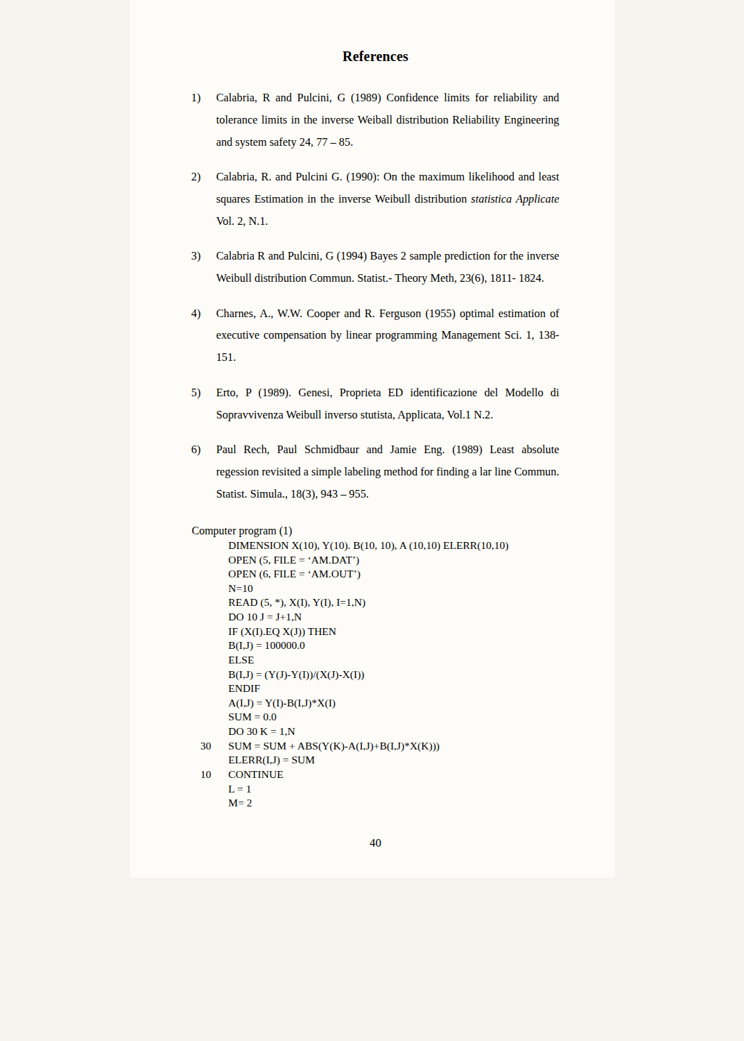References
Calabria, R and Pulcini, G (1989) Confidence limits for reliability and tolerance limits in the inverse Weiball distribution Reliability Engineering and system safety 24, 77 – 85.
Calabria, R. and Pulcini G. (1990): On the maximum likelihood and least squares Estimation in the inverse Weibull distribution statistica Applicate Vol. 2, N.1.
Calabria R and Pulcini, G (1994) Bayes 2 sample prediction for the inverse Weibull distribution Commun. Statist.- Theory Meth, 23(6), 1811- 1824.
Charnes, A., W.W. Cooper and R. Ferguson (1955) optimal estimation of executive compensation by linear programming Management Sci. 1, 138-151.
Erto, P (1989). Genesi, Proprieta ED identificazione del Modello di Sopravvivenza Weibull inverso stutista, Applicata, Vol.1 N.2.
Paul Rech, Paul Schmidbaur and Jamie Eng. (1989) Least absolute regession revisited a simple labeling method for finding a lar line Commun. Statist. Simula., 18(3), 943 – 955.
Computer program (1)
DIMENSION X(10), Y(10). B(10, 10), A (10,10) ELERR(10,10) OPEN (5, FILE = ‘AM.DAT’) OPEN (6, FILE = ‘AM.OUT’) N=10 READ (5, *), X(I), Y(I), I=1,N) DO 10 J = J+1,N IF (X(I).EQ X(J)) THEN B(I,J) = 100000.0 ELSE B(I,J) = (Y(J)-Y(I))/(X(J)-X(I)) ENDIF A(I,J) = Y(I)-B(I,J)*X(I) SUM = 0.0 DO 30 K = 1,N 30 SUM = SUM + ABS(Y(K)-A(I,J)+B(I,J)*X(K))) ELERR(I,J) = SUM 10 CONTINUE L = 1 M= 2
40